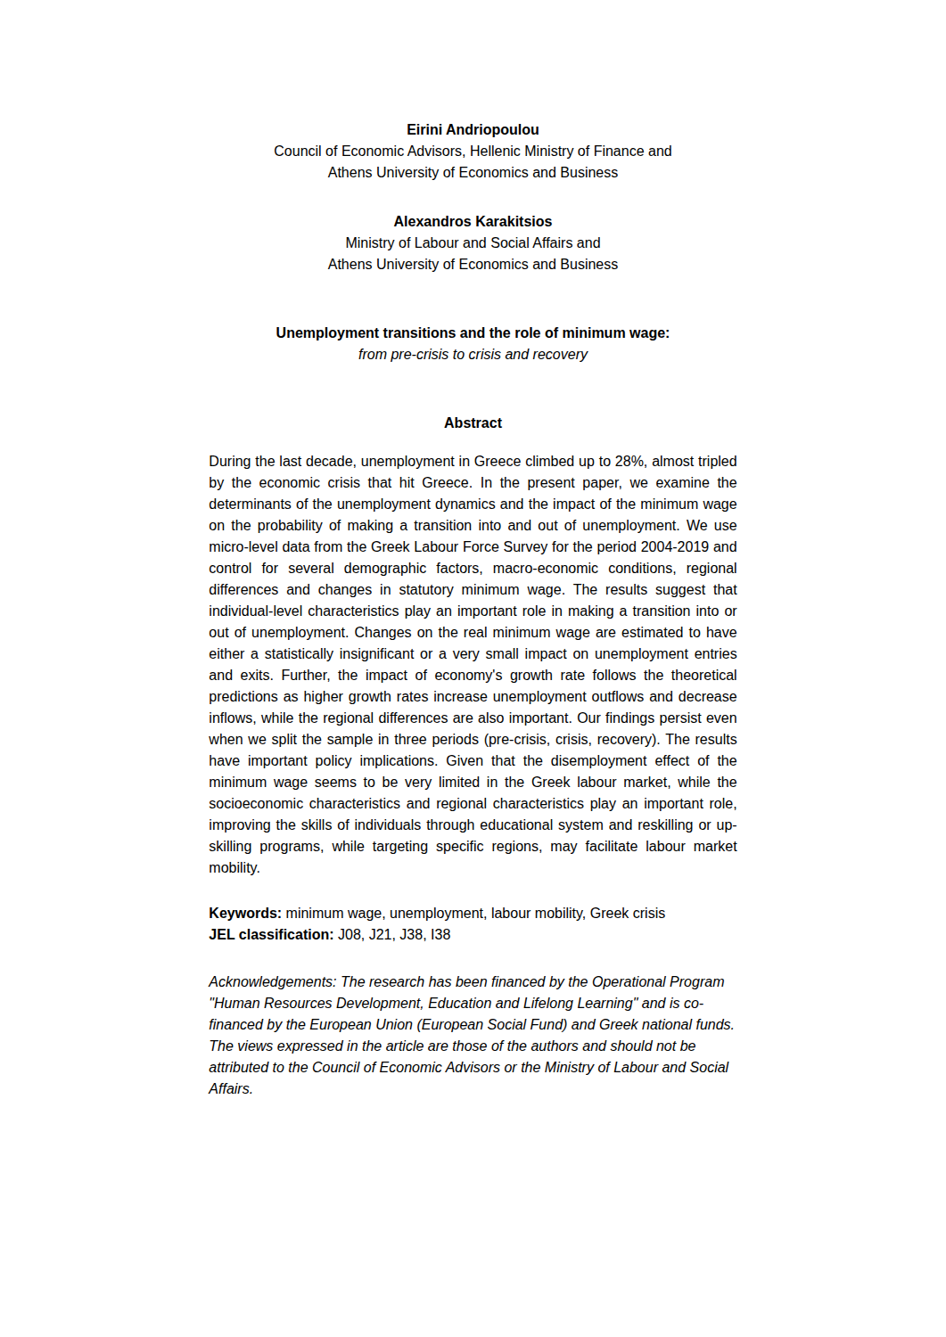Eirini Andriopoulou
Council of Economic Advisors, Hellenic Ministry of Finance and
Athens University of Economics and Business
Alexandros Karakitsios
Ministry of Labour and Social Affairs and
Athens University of Economics and Business
Unemployment transitions and the role of minimum wage: from pre-crisis to crisis and recovery
Abstract
During the last decade, unemployment in Greece climbed up to 28%, almost tripled by the economic crisis that hit Greece. In the present paper, we examine the determinants of the unemployment dynamics and the impact of the minimum wage on the probability of making a transition into and out of unemployment. We use micro-level data from the Greek Labour Force Survey for the period 2004-2019 and control for several demographic factors, macro-economic conditions, regional differences and changes in statutory minimum wage. The results suggest that individual-level characteristics play an important role in making a transition into or out of unemployment. Changes on the real minimum wage are estimated to have either a statistically insignificant or a very small impact on unemployment entries and exits. Further, the impact of economy's growth rate follows the theoretical predictions as higher growth rates increase unemployment outflows and decrease inflows, while the regional differences are also important. Our findings persist even when we split the sample in three periods (pre-crisis, crisis, recovery). The results have important policy implications. Given that the disemployment effect of the minimum wage seems to be very limited in the Greek labour market, while the socioeconomic characteristics and regional characteristics play an important role, improving the skills of individuals through educational system and reskilling or up-skilling programs, while targeting specific regions, may facilitate labour market mobility.
Keywords: minimum wage, unemployment, labour mobility, Greek crisis
JEL classification: J08, J21, J38, I38
Acknowledgements: The research has been financed by the Operational Program "Human Resources Development, Education and Lifelong Learning" and is co-financed by the European Union (European Social Fund) and Greek national funds.
The views expressed in the article are those of the authors and should not be attributed to the Council of Economic Advisors or the Ministry of Labour and Social Affairs.